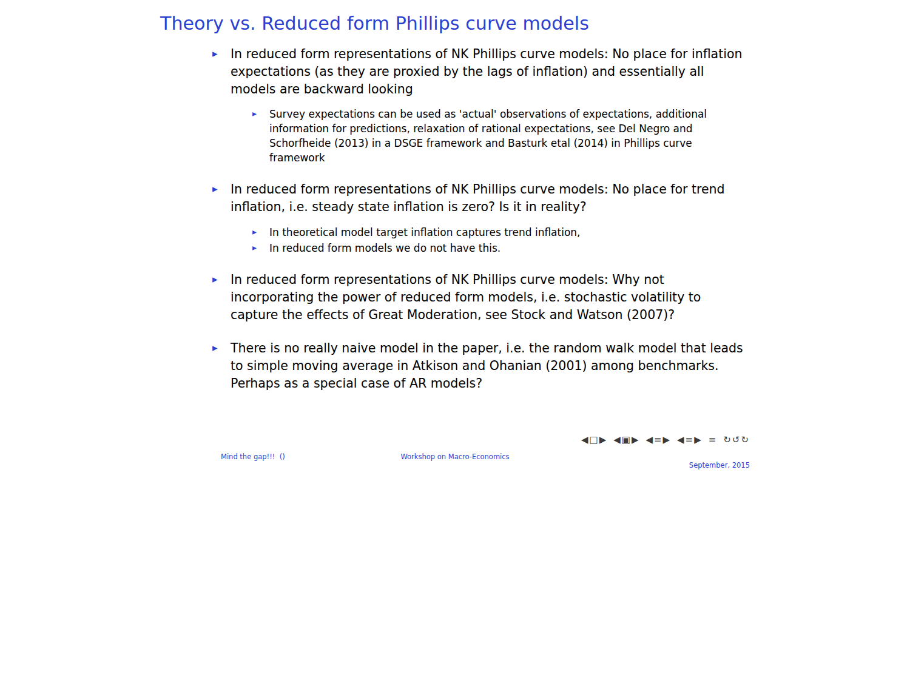Theory vs. Reduced form Phillips curve models
In reduced form representations of NK Phillips curve models: No place for inflation expectations (as they are proxied by the lags of inflation) and essentially all models are backward looking
Survey expectations can be used as 'actual' observations of expectations, additional information for predictions, relaxation of rational expectations, see Del Negro and Schorfheide (2013) in a DSGE framework and Basturk etal (2014) in Phillips curve framework
In reduced form representations of NK Phillips curve models: No place for trend inflation, i.e. steady state inflation is zero? Is it in reality?
In theoretical model target inflation captures trend inflation,
In reduced form models we do not have this.
In reduced form representations of NK Phillips curve models: Why not incorporating the power of reduced form models, i.e. stochastic volatility to capture the effects of Great Moderation, see Stock and Watson (2007)?
There is no really naive model in the paper, i.e. the random walk model that leads to simple moving average in Atkison and Ohanian (2001) among benchmarks. Perhaps as a special case of AR models?
◀□▶ ◀▣▶ ◀≡▶ ◀≡▶ ≡ ↻↺↻
Mind the gap!!! ()
Workshop on Macro-Economics
September, 2015